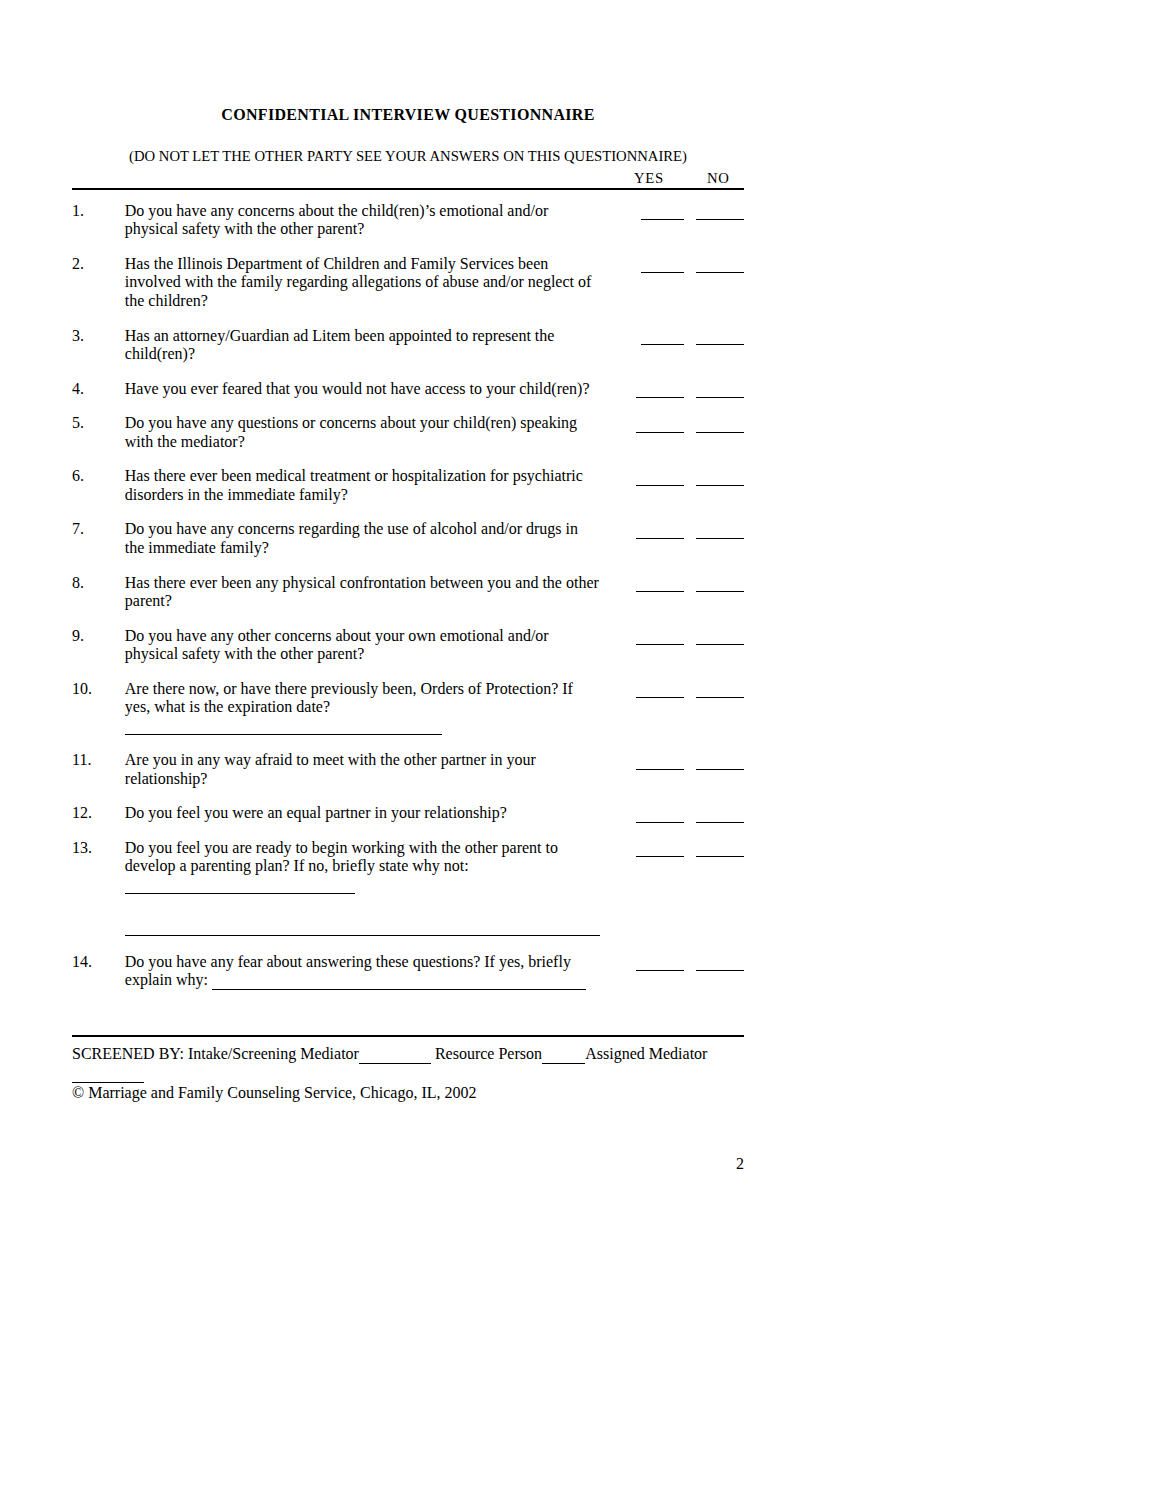Confidential Interview Questionnaire
(DO NOT LET THE OTHER PARTY SEE YOUR ANSWERS ON THIS QUESTIONNAIRE)
YES NO
| 1. | Do you have any concerns about the child(ren)’s emotional and/or physical safety with the other parent? | |
| 2. | Has the Illinois Department of Children and Family Services been involved with the family regarding allegations of abuse and/or neglect of the children? | |
| 3. | Has an attorney/Guardian ad Litem been appointed to represent the child(ren)? | |
| 4. | Have you ever feared that you would not have access to your child(ren)? | |
| 5. | Do you have any questions or concerns about your child(ren) speaking with the mediator? | |
| 6. | Has there ever been medical treatment or hospitalization for psychiatric disorders in the immediate family? | |
| 7. | Do you have any concerns regarding the use of alcohol and/or drugs in the immediate family? | |
| 8. | Has there ever been any physical confrontation between you and the other parent? | |
| 9. | Do you have any other concerns about your own emotional and/or physical safety with the other parent? | |
| 10. | Are there now, or have there previously been, Orders of Protection? If yes, what is the expiration date? | |
| 11. | Are you in any way afraid to meet with the other partner in your relationship? | |
| 12. | Do you feel you were an equal partner in your relationship? | |
| 13. | Do you feel you are ready to begin working with the other parent to develop a parenting plan? If no, briefly state why not: | |
| 14. | Do you have any fear about answering these questions? If yes, briefly explain why: | |
SCREENED BY: Intake/Screening Mediator Resource Person Assigned Mediator
© Marriage and Family Counseling Service, Chicago, IL, 2002
2